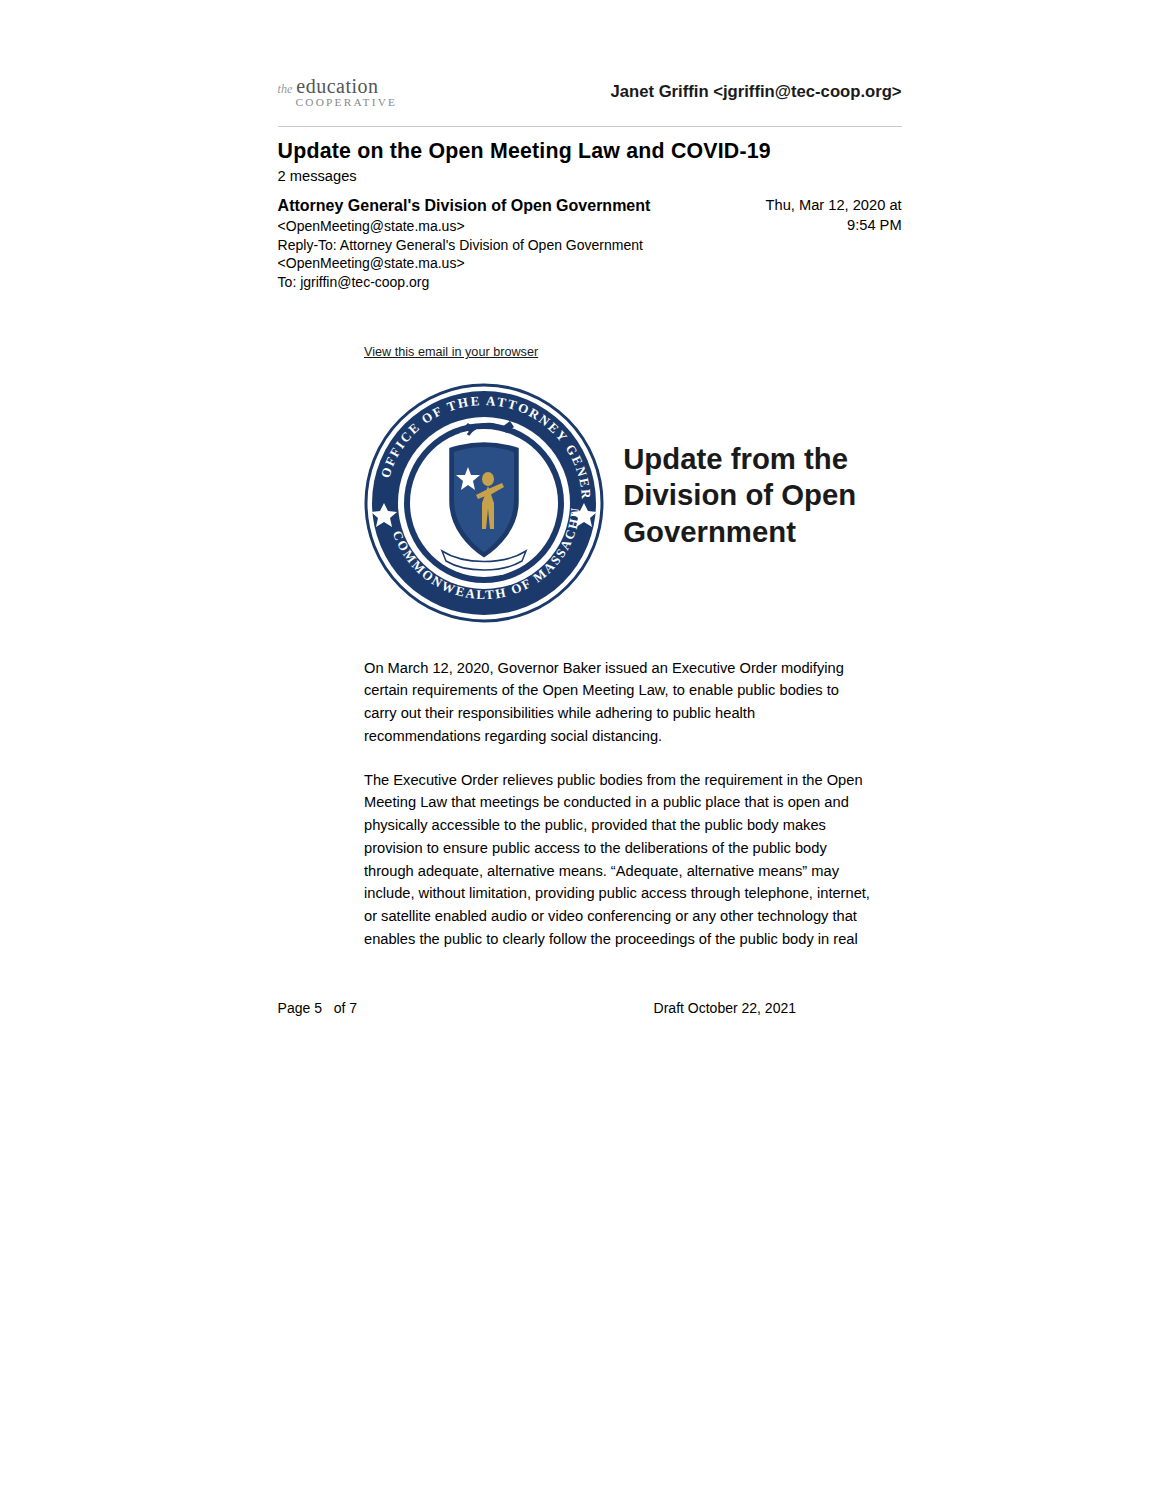the education COOPERATIVE
Janet Griffin <jgriffin@tec-coop.org>
Update on the Open Meeting Law and COVID-19
2 messages
Attorney General's Division of Open Government
<OpenMeeting@state.ma.us>
Reply-To: Attorney General's Division of Open Government <OpenMeeting@state.ma.us>
To: jgriffin@tec-coop.org
Thu, Mar 12, 2020 at
9:54 PM
View this email in your browser
OFFICE OF THE ATTORNEY GENERAL COMMONWEALTH OF MASSACHUSETTS
Update from the Division of Open Government
On March 12, 2020, Governor Baker issued an Executive Order modifying certain requirements of the Open Meeting Law, to enable public bodies to carry out their responsibilities while adhering to public health recommendations regarding social distancing.
The Executive Order relieves public bodies from the requirement in the Open Meeting Law that meetings be conducted in a public place that is open and physically accessible to the public, provided that the public body makes provision to ensure public access to the deliberations of the public body through adequate, alternative means. “Adequate, alternative means” may include, without limitation, providing public access through telephone, internet, or satellite enabled audio or video conferencing or any other technology that enables the public to clearly follow the proceedings of the public body in real
Page 5 of 7
Draft October 22, 2021